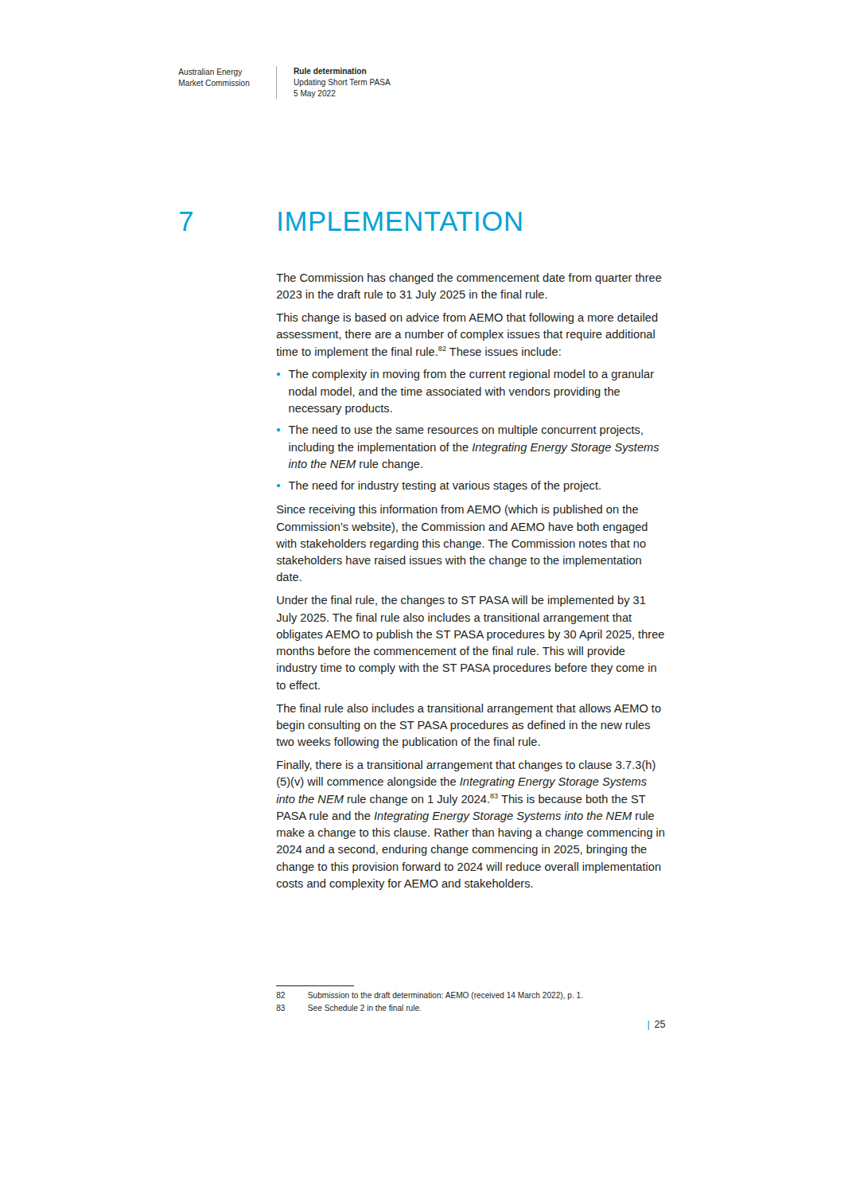Australian Energy
Market Commission
Rule determination
Updating Short Term PASA
5 May 2022
7 IMPLEMENTATION
The Commission has changed the commencement date from quarter three 2023 in the draft rule to 31 July 2025 in the final rule.
This change is based on advice from AEMO that following a more detailed assessment, there are a number of complex issues that require additional time to implement the final rule.82 These issues include:
The complexity in moving from the current regional model to a granular nodal model, and the time associated with vendors providing the necessary products.
The need to use the same resources on multiple concurrent projects, including the implementation of the Integrating Energy Storage Systems into the NEM rule change.
The need for industry testing at various stages of the project.
Since receiving this information from AEMO (which is published on the Commission’s website), the Commission and AEMO have both engaged with stakeholders regarding this change. The Commission notes that no stakeholders have raised issues with the change to the implementation date.
Under the final rule, the changes to ST PASA will be implemented by 31 July 2025. The final rule also includes a transitional arrangement that obligates AEMO to publish the ST PASA procedures by 30 April 2025, three months before the commencement of the final rule. This will provide industry time to comply with the ST PASA procedures before they come in to effect.
The final rule also includes a transitional arrangement that allows AEMO to begin consulting on the ST PASA procedures as defined in the new rules two weeks following the publication of the final rule.
Finally, there is a transitional arrangement that changes to clause 3.7.3(h)(5)(v) will commence alongside the Integrating Energy Storage Systems into the NEM rule change on 1 July 2024.83 This is because both the ST PASA rule and the Integrating Energy Storage Systems into the NEM rule make a change to this clause. Rather than having a change commencing in 2024 and a second, enduring change commencing in 2025, bringing the change to this provision forward to 2024 will reduce overall implementation costs and complexity for AEMO and stakeholders.
82 Submission to the draft determination: AEMO (received 14 March 2022), p. 1.
83 See Schedule 2 in the final rule.
| 25